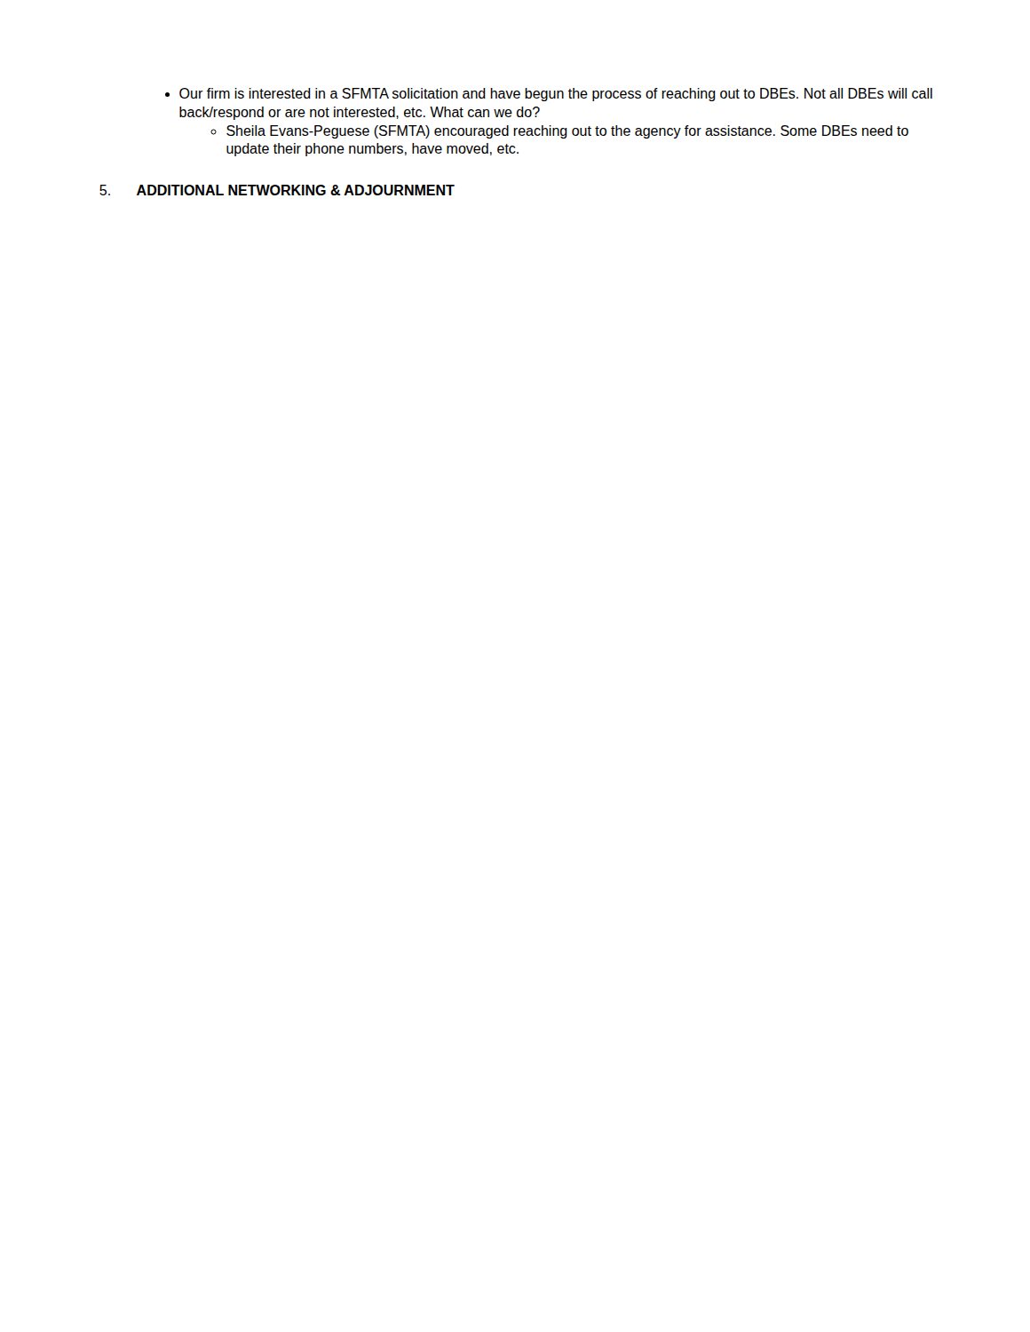Our firm is interested in a SFMTA solicitation and have begun the process of reaching out to DBEs. Not all DBEs will call back/respond or are not interested, etc. What can we do?
Sheila Evans-Peguese (SFMTA) encouraged reaching out to the agency for assistance. Some DBEs need to update their phone numbers, have moved, etc.
ADDITIONAL NETWORKING & ADJOURNMENT